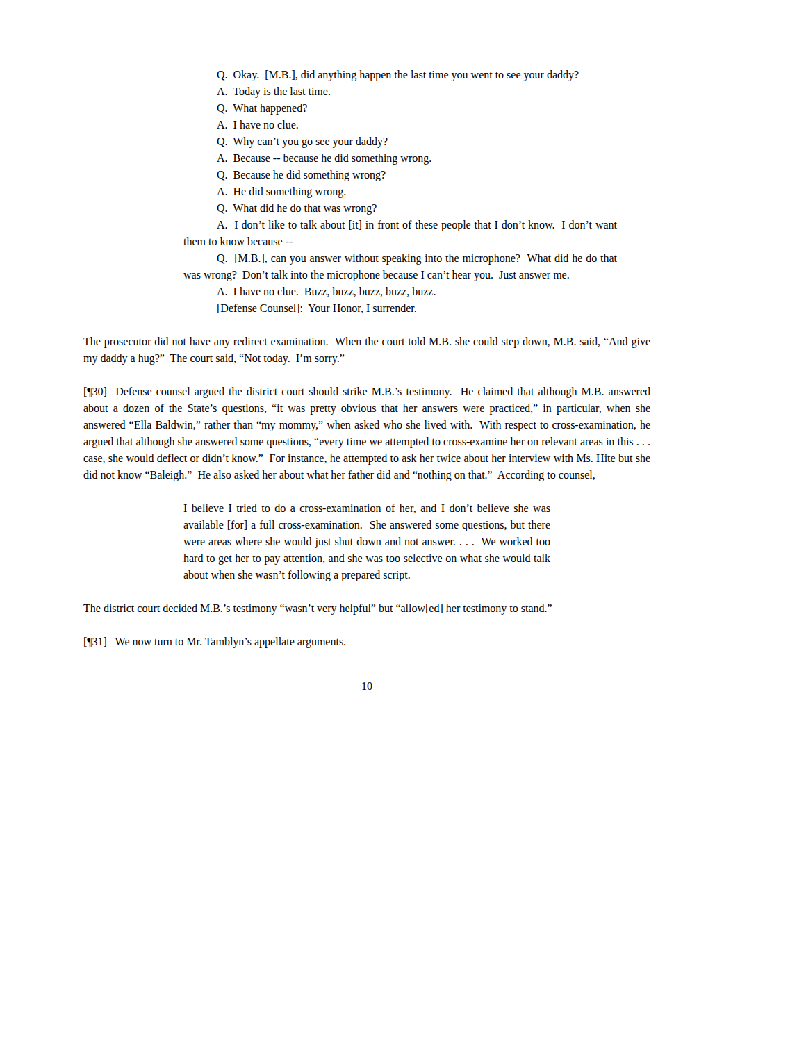Q. Okay. [M.B.], did anything happen the last time you went to see your daddy?
A. Today is the last time.
Q. What happened?
A. I have no clue.
Q. Why can’t you go see your daddy?
A. Because -- because he did something wrong.
Q. Because he did something wrong?
A. He did something wrong.
Q. What did he do that was wrong?
A. I don’t like to talk about [it] in front of these people that I don’t know. I don’t want them to know because --
Q. [M.B.], can you answer without speaking into the microphone? What did he do that was wrong? Don’t talk into the microphone because I can’t hear you. Just answer me.
A. I have no clue. Buzz, buzz, buzz, buzz, buzz.
[Defense Counsel]: Your Honor, I surrender.
The prosecutor did not have any redirect examination. When the court told M.B. she could step down, M.B. said, “And give my daddy a hug?” The court said, “Not today. I’m sorry.”
[¶30] Defense counsel argued the district court should strike M.B.’s testimony. He claimed that although M.B. answered about a dozen of the State’s questions, “it was pretty obvious that her answers were practiced,” in particular, when she answered “Ella Baldwin,” rather than “my mommy,” when asked who she lived with. With respect to cross-examination, he argued that although she answered some questions, “every time we attempted to cross-examine her on relevant areas in this . . . case, she would deflect or didn’t know.” For instance, he attempted to ask her twice about her interview with Ms. Hite but she did not know “Baleigh.” He also asked her about what her father did and “nothing on that.” According to counsel,
I believe I tried to do a cross-examination of her, and I don’t believe she was available [for] a full cross-examination. She answered some questions, but there were areas where she would just shut down and not answer. . . . We worked too hard to get her to pay attention, and she was too selective on what she would talk about when she wasn’t following a prepared script.
The district court decided M.B.’s testimony “wasn’t very helpful” but “allow[ed] her testimony to stand.”
[¶31] We now turn to Mr. Tamblyn’s appellate arguments.
10